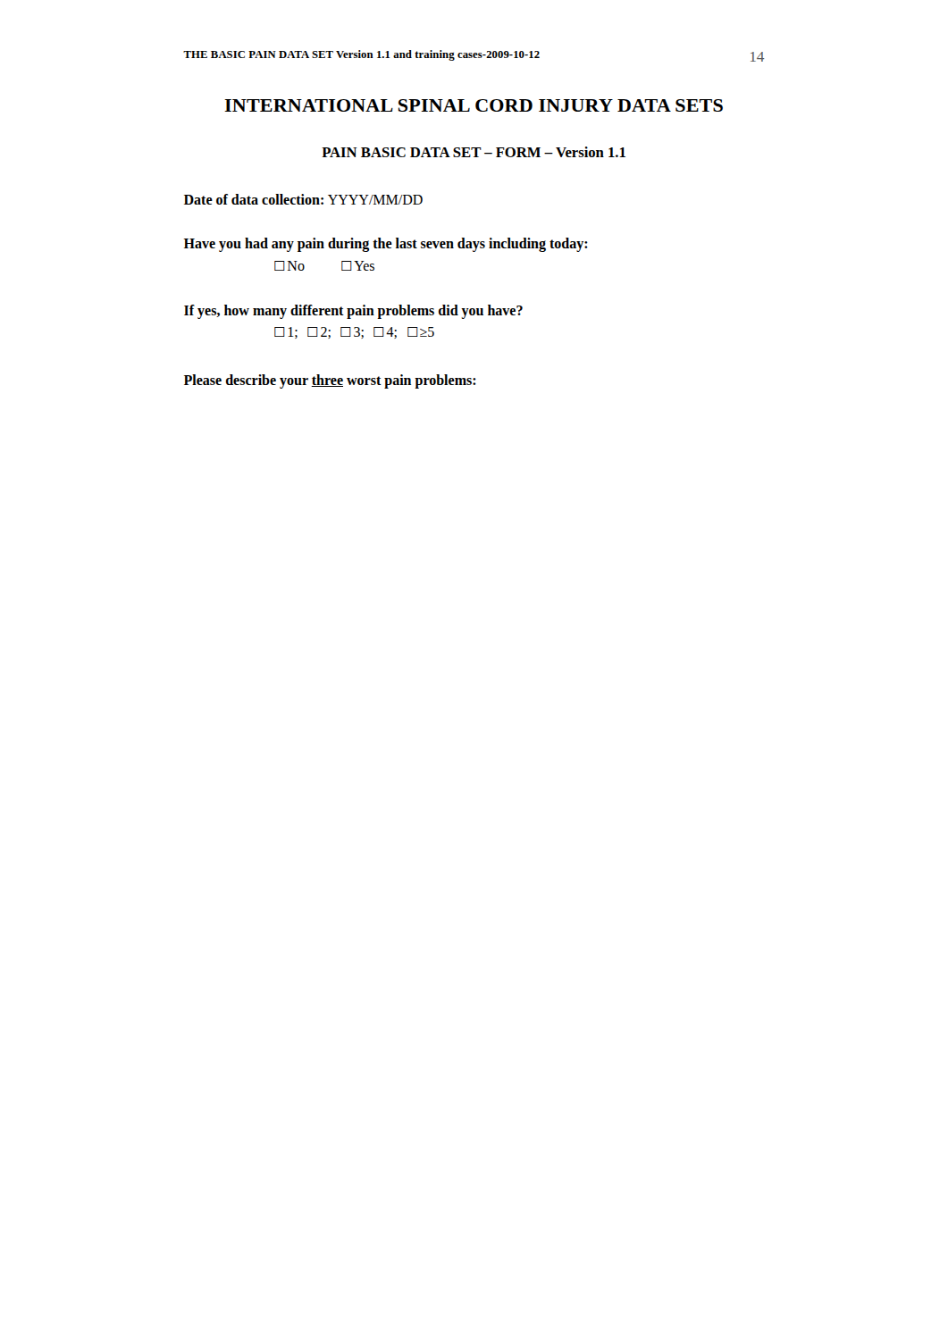THE BASIC PAIN DATA SET Version 1.1 and training cases-2009-10-12
14
INTERNATIONAL SPINAL CORD INJURY DATA SETS
PAIN BASIC DATA SET – FORM – Version 1.1
Date of data collection: YYYY/MM/DD
Have you had any pain during the last seven days including today:
☐No ☐Yes
If yes, how many different pain problems did you have?
☐1; ☐2; ☐3; ☐4; ☐≥5
Please describe your three worst pain problems: